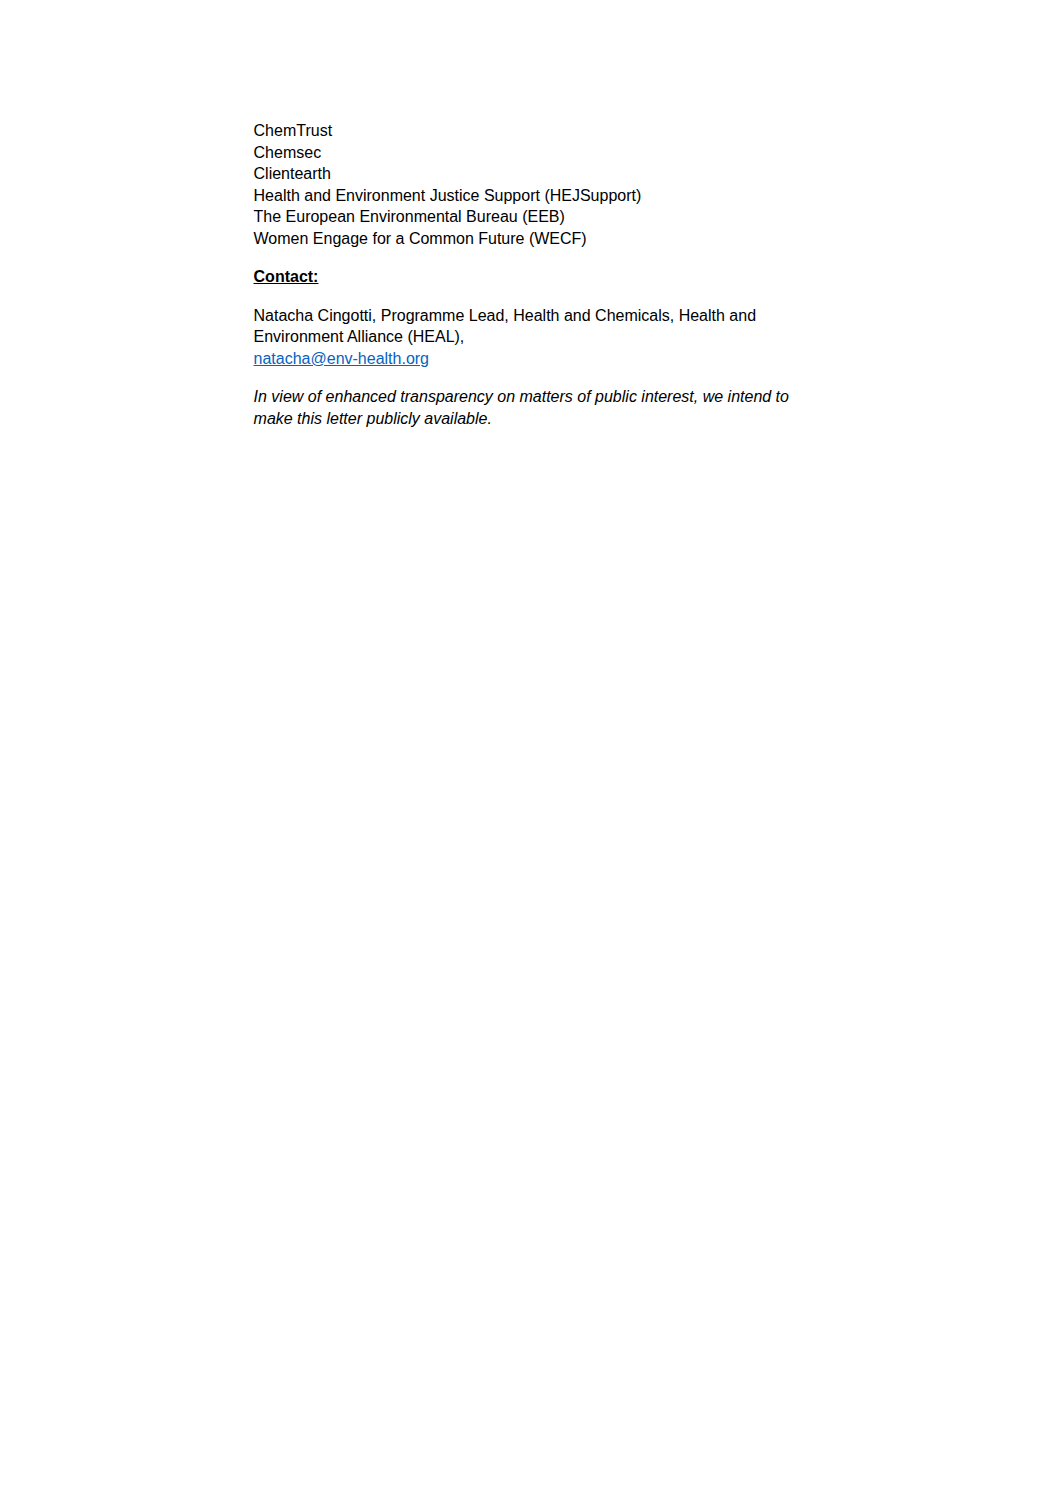ChemTrust
Chemsec
Clientearth
Health and Environment Justice Support (HEJSupport)
The European Environmental Bureau (EEB)
Women Engage for a Common Future (WECF)
Contact:
Natacha Cingotti, Programme Lead, Health and Chemicals, Health and Environment Alliance (HEAL),
natacha@env-health.org
In view of enhanced transparency on matters of public interest, we intend to make this letter publicly available.